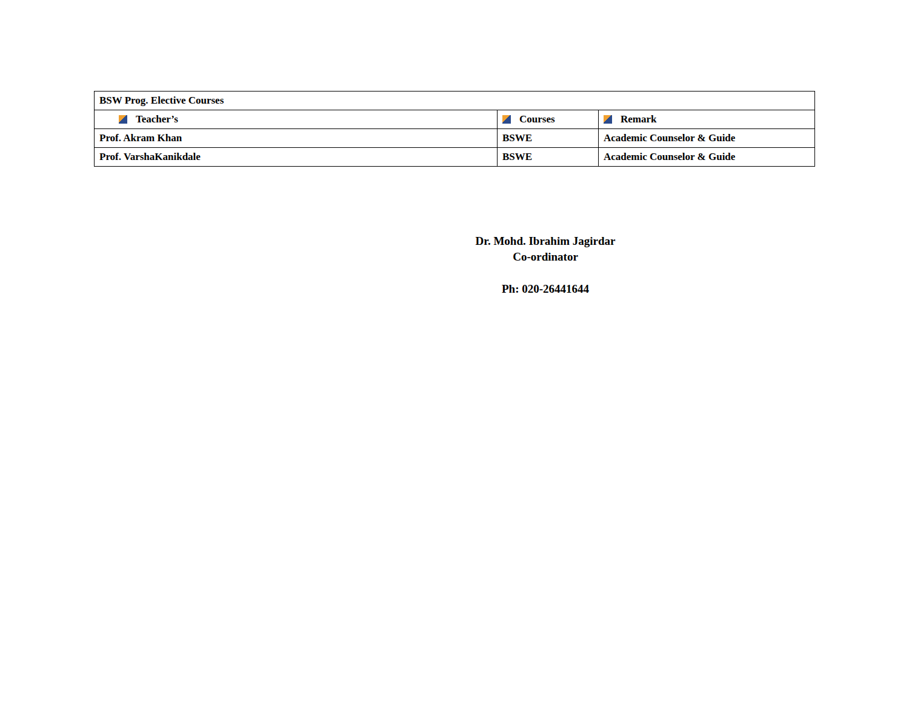| BSW Prog. Elective Courses |
| Teacher’s | Courses | Remark |
| Prof. Akram Khan | BSWE | Academic Counselor & Guide |
| Prof. VarshaKanikdale | BSWE | Academic Counselor & Guide |
Dr. Mohd. Ibrahim Jagirdar
Co-ordinator
Ph: 020-26441644